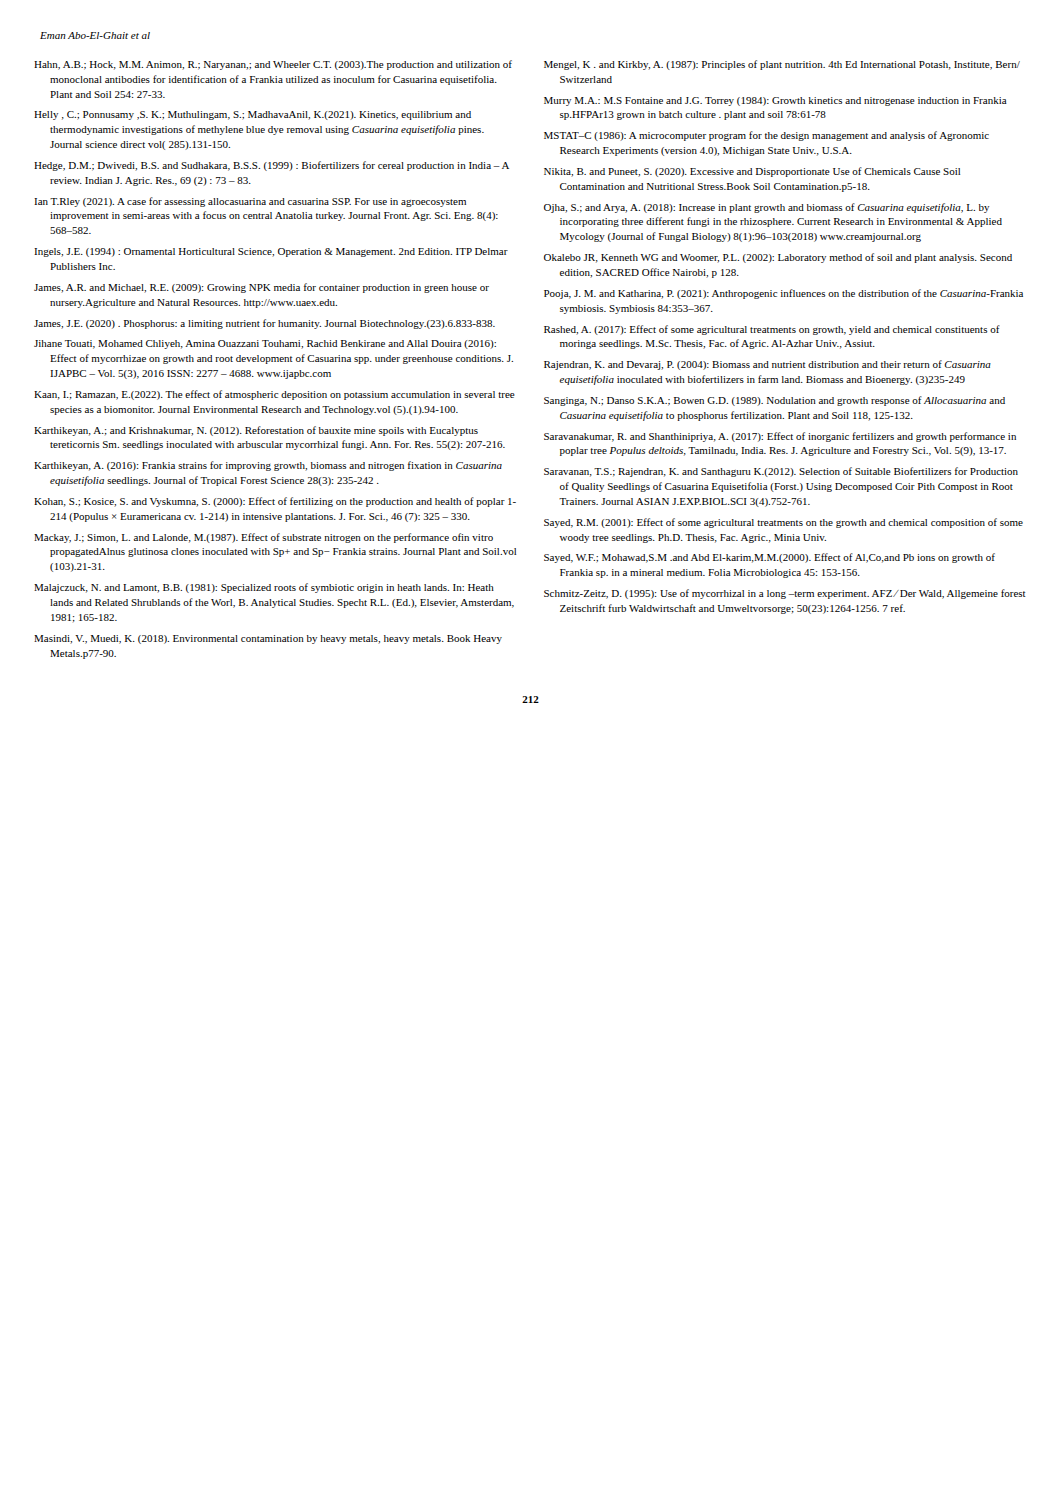Eman Abo-El-Ghait et al
Hahn, A.B.; Hock, M.M. Animon, R.; Naryanan,; and Wheeler C.T. (2003).The production and utilization of monoclonal antibodies for identification of a Frankia utilized as inoculum for Casuarina equisetifolia. Plant and Soil 254: 27-33.
Helly , C.; Ponnusamy ,S. K.; Muthulingam, S.; MadhavaAnil, K.(2021). Kinetics, equilibrium and thermodynamic investigations of methylene blue dye removal using Casuarina equisetifolia pines. Journal science direct vol( 285).131-150.
Hedge, D.M.; Dwivedi, B.S. and Sudhakara, B.S.S. (1999) : Biofertilizers for cereal production in India – A review. Indian J. Agric. Res., 69 (2) : 73 – 83.
Ian T.Rley (2021). A case for assessing allocasuarina and casuarina SSP. For use in agroecosystem improvement in semi-areas with a focus on central Anatolia turkey. Journal Front. Agr. Sci. Eng. 8(4): 568–582.
Ingels, J.E. (1994) : Ornamental Horticultural Science, Operation & Management. 2nd Edition. ITP Delmar Publishers Inc.
James, A.R. and Michael, R.E. (2009): Growing NPK media for container production in green house or nursery.Agriculture and Natural Resources. http://www.uaex.edu.
James, J.E. (2020) . Phosphorus: a limiting nutrient for humanity. Journal Biotechnology.(23).6.833-838.
Jihane Touati, Mohamed Chliyeh, Amina Ouazzani Touhami, Rachid Benkirane and Allal Douira (2016): Effect of mycorrhizae on growth and root development of Casuarina spp. under greenhouse conditions. J. IJAPBC – Vol. 5(3), 2016 ISSN: 2277 – 4688. www.ijapbc.com
Kaan, I.; Ramazan, E.(2022). The effect of atmospheric deposition on potassium accumulation in several tree species as a biomonitor. Journal Environmental Research and Technology.vol (5).(1).94-100.
Karthikeyan, A.; and Krishnakumar, N. (2012). Reforestation of bauxite mine spoils with Eucalyptus tereticornis Sm. seedlings inoculated with arbuscular mycorrhizal fungi. Ann. For. Res. 55(2): 207-216.
Karthikeyan, A. (2016): Frankia strains for improving growth, biomass and nitrogen fixation in Casuarina equisetifolia seedlings. Journal of Tropical Forest Science 28(3): 235-242 .
Kohan, S.; Kosice, S. and Vyskumna, S. (2000): Effect of fertilizing on the production and health of poplar 1-214 (Populus × Euramericana cv. 1-214) in intensive plantations. J. For. Sci., 46 (7): 325 – 330.
Mackay, J.; Simon, L. and Lalonde, M.(1987). Effect of substrate nitrogen on the performance ofin vitro propagatedAlnus glutinosa clones inoculated with Sp+ and Sp− Frankia strains. Journal Plant and Soil.vol (103).21-31.
Malajczuck, N. and Lamont, B.B. (1981): Specialized roots of symbiotic origin in heath lands. In: Heath lands and Related Shrublands of the Worl, B. Analytical Studies. Specht R.L. (Ed.), Elsevier, Amsterdam, 1981; 165-182.
Masindi, V., Muedi, K. (2018). Environmental contamination by heavy metals, heavy metals. Book Heavy Metals.p77-90.
Mengel, K . and Kirkby, A. (1987): Principles of plant nutrition. 4th Ed International Potash, Institute, Bern/ Switzerland
Murry M.A.: M.S Fontaine and J.G. Torrey (1984): Growth kinetics and nitrogenase induction in Frankia sp.HFPAr13 grown in batch culture . plant and soil 78:61-78
MSTAT–C (1986): A microcomputer program for the design management and analysis of Agronomic Research Experiments (version 4.0), Michigan State Univ., U.S.A.
Nikita, B. and Puneet, S. (2020). Excessive and Disproportionate Use of Chemicals Cause Soil Contamination and Nutritional Stress.Book Soil Contamination.p5-18.
Ojha, S.; and Arya, A. (2018): Increase in plant growth and biomass of Casuarina equisetifolia, L. by incorporating three different fungi in the rhizosphere. Current Research in Environmental & Applied Mycology (Journal of Fungal Biology) 8(1):96–103(2018) www.creamjournal.org
Okalebo JR, Kenneth WG and Woomer, P.L. (2002): Laboratory method of soil and plant analysis. Second edition, SACRED Office Nairobi, p 128.
Pooja, J. M. and Katharina, P. (2021): Anthropogenic influences on the distribution of the Casuarina-Frankia symbiosis. Symbiosis 84:353–367.
Rashed, A. (2017): Effect of some agricultural treatments on growth, yield and chemical constituents of moringa seedlings. M.Sc. Thesis, Fac. of Agric. Al-Azhar Univ., Assiut.
Rajendran, K. and Devaraj, P. (2004): Biomass and nutrient distribution and their return of Casuarina equisetifolia inoculated with biofertilizers in farm land. Biomass and Bioenergy. (3)235-249
Sanginga, N.; Danso S.K.A.; Bowen G.D. (1989). Nodulation and growth response of Allocasuarina and Casuarina equisetifolia to phosphorus fertilization. Plant and Soil 118, 125-132.
Saravanakumar, R. and Shanthinipriya, A. (2017): Effect of inorganic fertilizers and growth performance in poplar tree Populus deltoids, Tamilnadu, India. Res. J. Agriculture and Forestry Sci., Vol. 5(9), 13-17.
Saravanan, T.S.; Rajendran, K. and Santhaguru K.(2012). Selection of Suitable Biofertilizers for Production of Quality Seedlings of Casuarina Equisetifolia (Forst.) Using Decomposed Coir Pith Compost in Root Trainers. Journal ASIAN J.EXP.BIOL.SCI 3(4).752-761.
Sayed, R.M. (2001): Effect of some agricultural treatments on the growth and chemical composition of some woody tree seedlings. Ph.D. Thesis, Fac. Agric., Minia Univ.
Sayed, W.F.; Mohawad,S.M .and Abd El-karim,M.M.(2000). Effect of Al,Co,and Pb ions on growth of Frankia sp. in a mineral medium. Folia Microbiologica 45: 153-156.
Schmitz-Zeitz, D. (1995): Use of mycorrhizal in a long –term experiment. AFZ ∕ Der Wald, Allgemeine forest Zeitschrift furb Waldwirtschaft and Umweltvorsorge; 50(23):1264-1256. 7 ref.
212